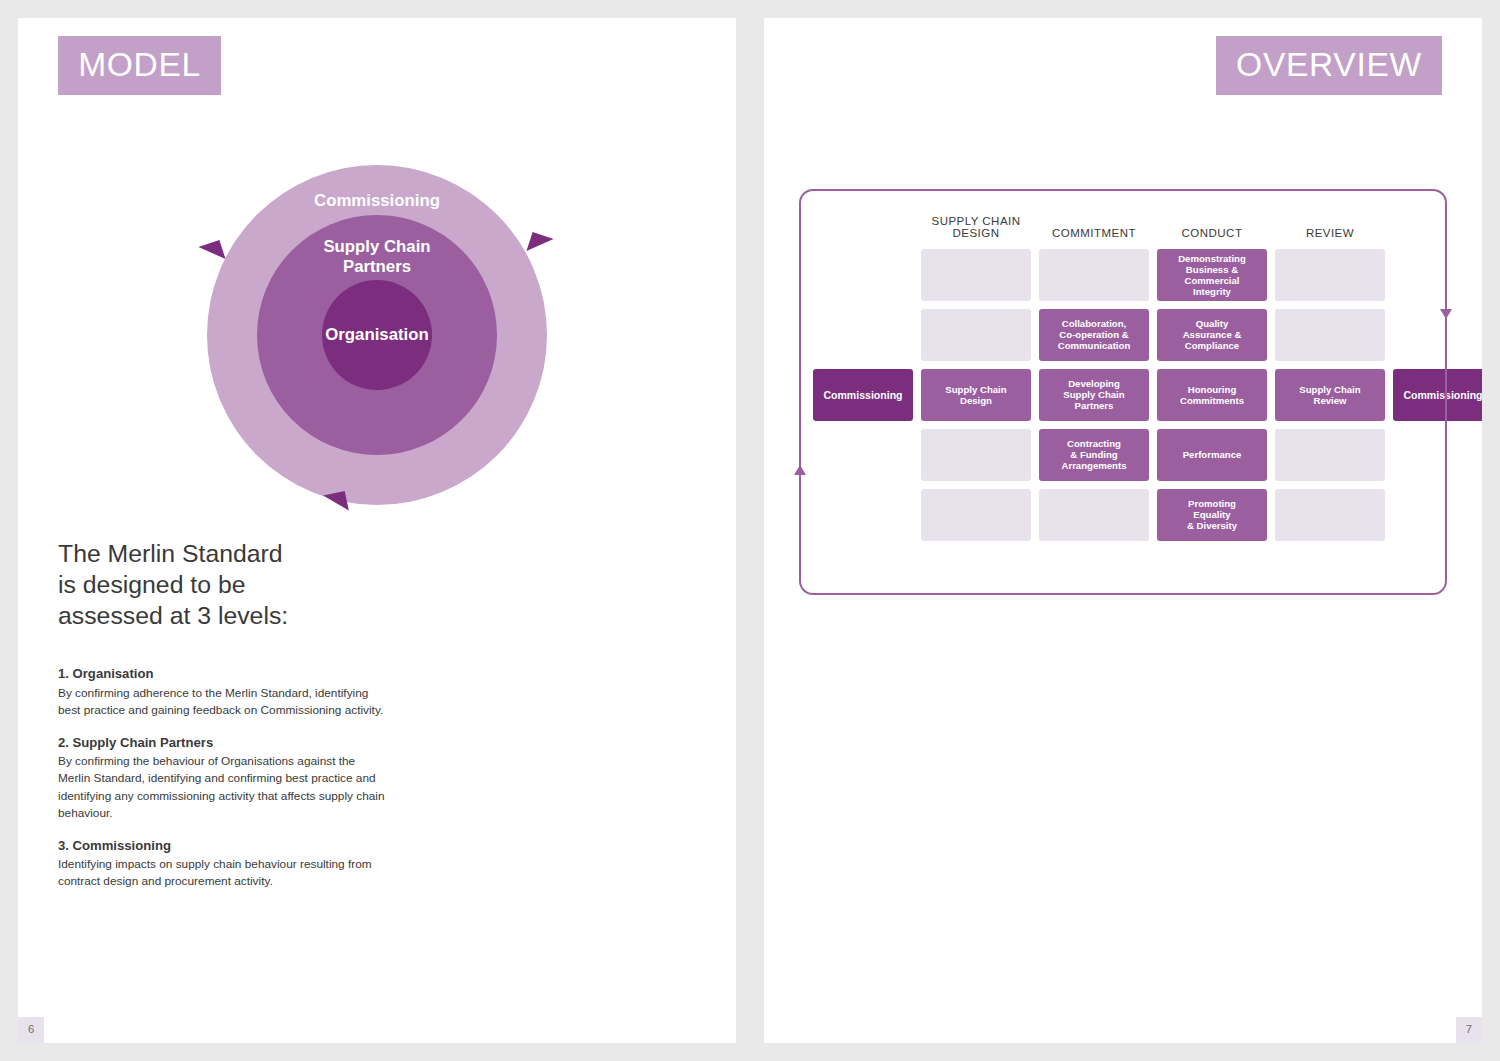MODEL
Commissioning
Supply Chain
Partners
Organisation
The Merlin Standard
is designed to be
assessed at 3 levels:
1. Organisation
By confirming adherence to the Merlin Standard, identifying best practice and gaining feedback on Commissioning activity.
2. Supply Chain Partners
By confirming the behaviour of Organisations against the Merlin Standard, identifying and confirming best practice and identifying any commissioning activity that affects supply chain behaviour.
3. Commissioning
Identifying impacts on supply chain behaviour resulting from contract design and procurement activity.
6
OVERVIEW
Supply Chain
Design Commitment Conduct Review
Demonstrating
Business &
Commercial
Integrity
Collaboration,
Co-operation &
Communication
Quality
Assurance &
Compliance
Commissioning
Supply Chain
Design
Developing
Supply Chain
Partners
Honouring
Commitments
Supply Chain
Review
Commissioning
Contracting
& Funding
Arrangements
Performance
Promoting
Equality
& Diversity
7